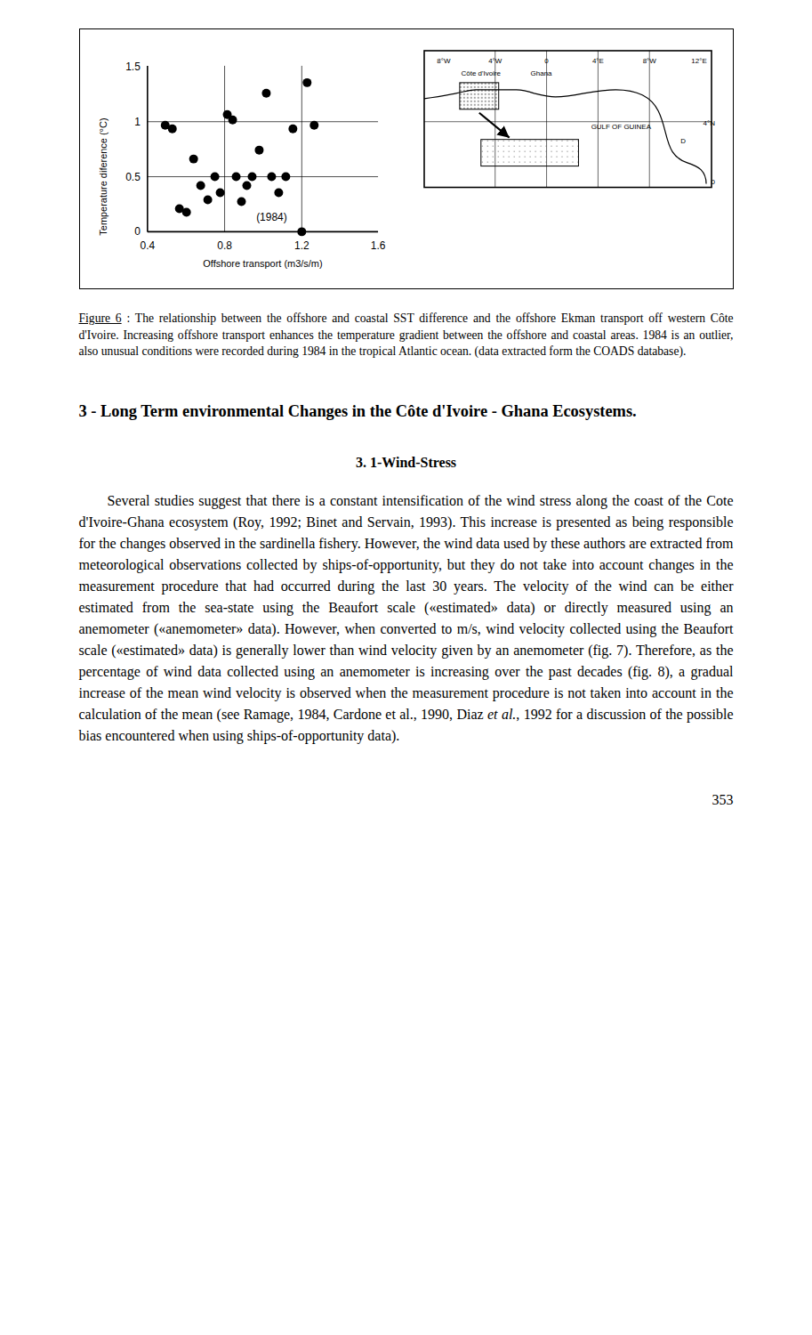Temperature diference (°C) 1.5 1 0.5 0 0.4 0.8 1.2 1.6 Offshore transport (m3/s/m) (1984)
8°W 4°W 0 4°E 8°W 12°E 4°N 0 Côte d'Ivoire Ghana GULF OF GUINEA D
Figure 6 : The relationship between the offshore and coastal SST difference and the offshore Ekman transport off western Côte d'Ivoire. Increasing offshore transport enhances the temperature gradient between the offshore and coastal areas. 1984 is an outlier, also unusual conditions were recorded during 1984 in the tropical Atlantic ocean. (data extracted form the COADS database).
3 - Long Term environmental Changes in the Côte d'Ivoire - Ghana Ecosystems.
3. 1-Wind-Stress
Several studies suggest that there is a constant intensification of the wind stress along the coast of the Cote d'Ivoire-Ghana ecosystem (Roy, 1992; Binet and Servain, 1993). This increase is presented as being responsible for the changes observed in the sardinella fishery. However, the wind data used by these authors are extracted from meteorological observations collected by ships-of-opportunity, but they do not take into account changes in the measurement procedure that had occurred during the last 30 years. The velocity of the wind can be either estimated from the sea-state using the Beaufort scale («estimated» data) or directly measured using an anemometer («anemometer» data). However, when converted to m/s, wind velocity collected using the Beaufort scale («estimated» data) is generally lower than wind velocity given by an anemometer (fig. 7). Therefore, as the percentage of wind data collected using an anemometer is increasing over the past decades (fig. 8), a gradual increase of the mean wind velocity is observed when the measurement procedure is not taken into account in the calculation of the mean (see Ramage, 1984, Cardone et al., 1990, Diaz et al., 1992 for a discussion of the possible bias encountered when using ships-of-opportunity data).
353